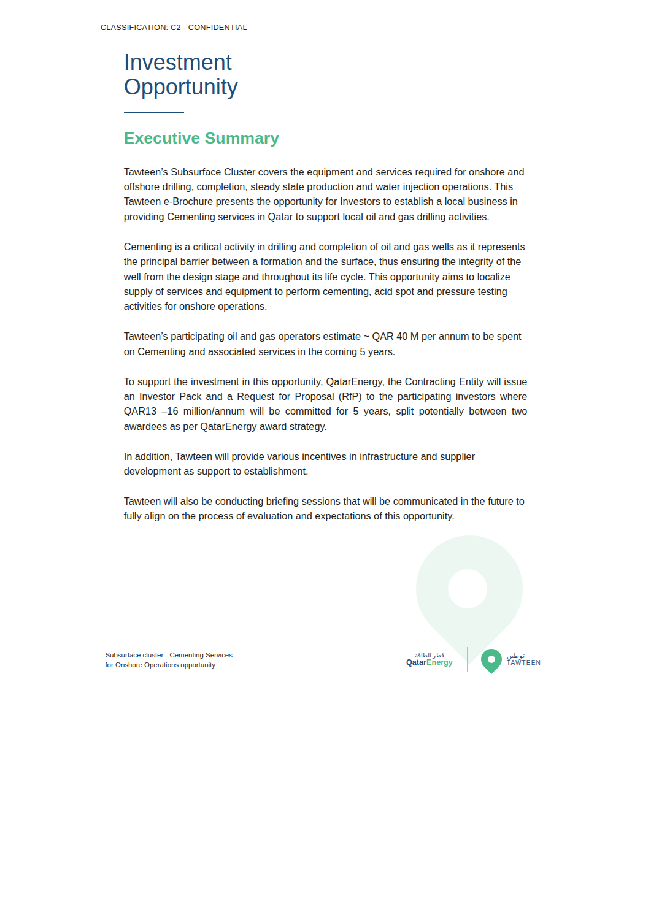CLASSIFICATION: C2 - CONFIDENTIAL
InvestmentOpportunity
Executive Summary
Tawteen’s Subsurface Cluster covers the equipment and services required for onshore and offshore drilling, completion, steady state production and water injection operations. This Tawteen e-Brochure presents the opportunity for Investors to establish a local business in providing Cementing services in Qatar to support local oil and gas drilling activities.
Cementing is a critical activity in drilling and completion of oil and gas wells as it represents the principal barrier between a formation and the surface, thus ensuring the integrity of the well from the design stage and throughout its life cycle. This opportunity aims to localize supply of services and equipment to perform cementing, acid spot and pressure testing activities for onshore operations.
Tawteen’s participating oil and gas operators estimate ~ QAR 40 M per annum to be spent on Cementing and associated services in the coming 5 years.
To support the investment in this opportunity, QatarEnergy, the Contracting Entity will issue an Investor Pack and a Request for Proposal (RfP) to the participating investors where QAR13 –16 million/annum will be committed for 5 years, split potentially between two awardees as per QatarEnergy award strategy.
In addition, Tawteen will provide various incentives in infrastructure and supplier development as support to establishment.
Tawteen will also be conducting briefing sessions that will be communicated in the future to fully align on the process of evaluation and expectations of this opportunity.
Subsurface cluster - Cementing Services
for Onshore Operations opportunity
قطر للطاقة QatarEnergy
توطين TAWTEEN